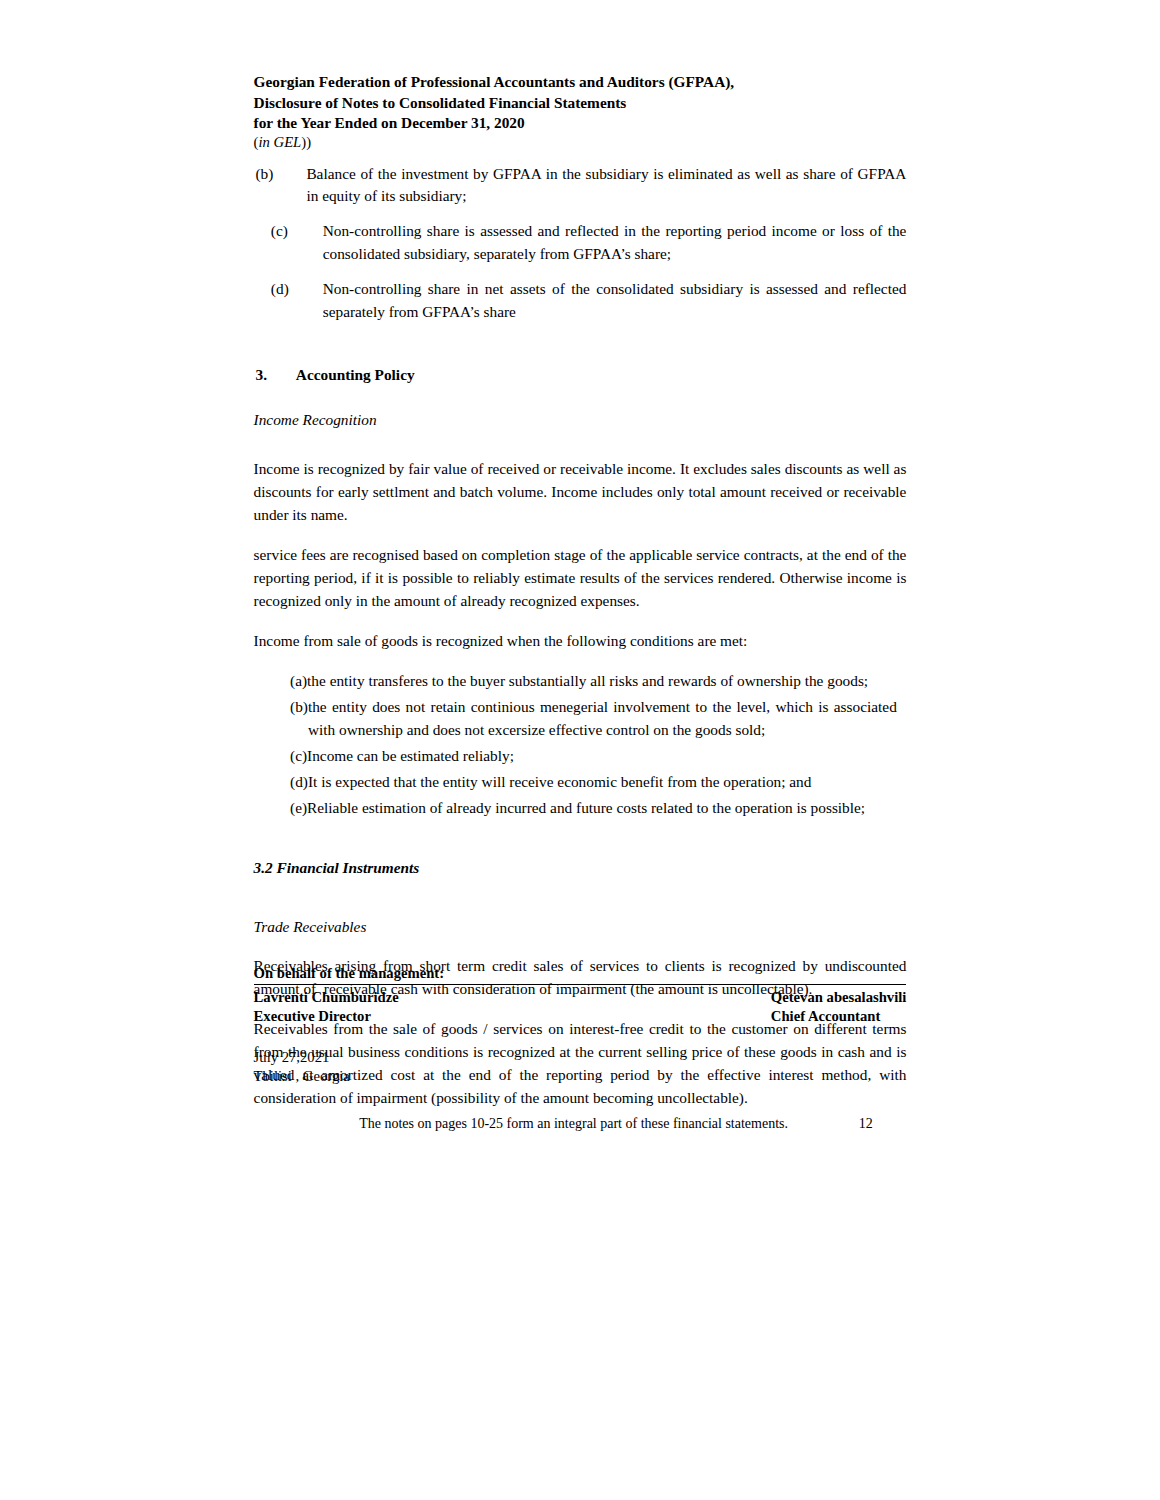Georgian Federation of Professional Accountants and Auditors (GFPAA),
Disclosure of Notes to Consolidated Financial Statements
for the Year Ended on December 31, 2020
(in GEL))
(b)
Balance of the investment by GFPAA in the subsidiary is eliminated as well as share of GFPAA in equity of its subsidiary;
(c)
Non-controlling share is assessed and reflected in the reporting period income or loss of the consolidated subsidiary, separately from GFPAA’s share;
(d)
Non-controlling share in net assets of the consolidated subsidiary is assessed and reflected separately from GFPAA’s share
3.
Accounting Policy
Income Recognition
Income is recognized by fair value of received or receivable income. It excludes sales discounts as well as discounts for early settlment and batch volume. Income includes only total amount received or receivable under its name.
service fees are recognised based on completion stage of the applicable service contracts, at the end of the reporting period, if it is possible to reliably estimate results of the services rendered. Otherwise income is recognized only in the amount of already recognized expenses.
Income from sale of goods is recognized when the following conditions are met:
(a)
the entity transferes to the buyer substantially all risks and rewards of ownership the goods;
(b)
the entity does not retain continious menegerial involvement to the level, which is associated with ownership and does not excersize effective control on the goods sold;
(c)
Income can be estimated reliably;
(d)
It is expected that the entity will receive economic benefit from the operation; and
(e)
Reliable estimation of already incurred and future costs related to the operation is possible;
3.2 Financial Instruments
Trade Receivables
Receivables arising from short term credit sales of services to clients is recognized by undiscounted amount of receivable cash with consideration of impairment (the amount is uncollectable).
Receivables from the sale of goods / services on interest-free credit to the customer on different terms from the usual business conditions is recognized at the current selling price of these goods in cash and is valued at amortized cost at the end of the reporting period by the effective interest method, with consideration of impairment (possibility of the amount becoming uncollectable).
On behalf of the management:
Lavrenti Chumburidze
Executive Director
Qetevan abesalashvili
Chief Accountant
July 27,2021
Tbilisi , Georgia
The notes on pages 10-25 form an integral part of these financial statements.
12